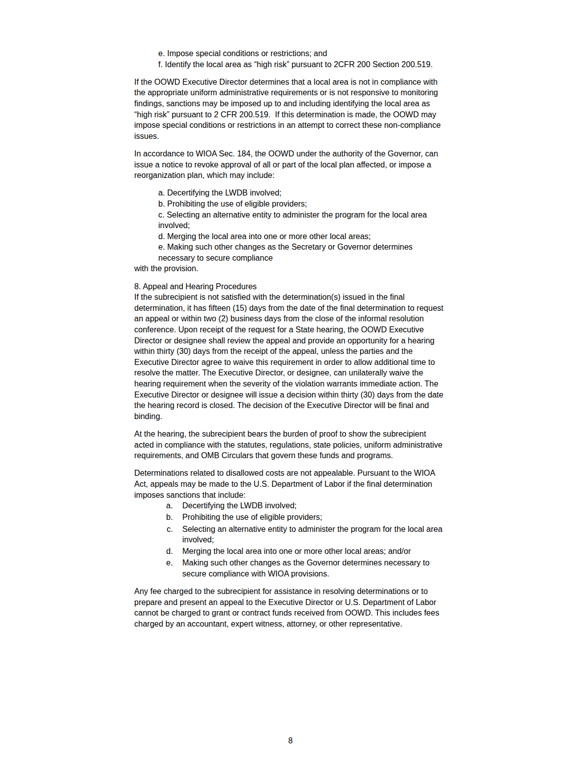e. Impose special conditions or restrictions; and
f. Identify the local area as “high risk” pursuant to 2CFR 200 Section 200.519.
If the OOWD Executive Director determines that a local area is not in compliance with the appropriate uniform administrative requirements or is not responsive to monitoring findings, sanctions may be imposed up to and including identifying the local area as “high risk” pursuant to 2 CFR 200.519. If this determination is made, the OOWD may impose special conditions or restrictions in an attempt to correct these non-compliance issues.
In accordance to WIOA Sec. 184, the OOWD under the authority of the Governor, can issue a notice to revoke approval of all or part of the local plan affected, or impose a reorganization plan, which may include:
a. Decertifying the LWDB involved;
b. Prohibiting the use of eligible providers;
c. Selecting an alternative entity to administer the program for the local area involved;
d. Merging the local area into one or more other local areas;
e. Making such other changes as the Secretary or Governor determines necessary to secure compliance
with the provision.
8. Appeal and Hearing Procedures
If the subrecipient is not satisfied with the determination(s) issued in the final determination, it has fifteen (15) days from the date of the final determination to request an appeal or within two (2) business days from the close of the informal resolution conference. Upon receipt of the request for a State hearing, the OOWD Executive Director or designee shall review the appeal and provide an opportunity for a hearing within thirty (30) days from the receipt of the appeal, unless the parties and the Executive Director agree to waive this requirement in order to allow additional time to resolve the matter. The Executive Director, or designee, can unilaterally waive the hearing requirement when the severity of the violation warrants immediate action. The Executive Director or designee will issue a decision within thirty (30) days from the date the hearing record is closed. The decision of the Executive Director will be final and binding.
At the hearing, the subrecipient bears the burden of proof to show the subrecipient acted in compliance with the statutes, regulations, state policies, uniform administrative requirements, and OMB Circulars that govern these funds and programs.
Determinations related to disallowed costs are not appealable. Pursuant to the WIOA Act, appeals may be made to the U.S. Department of Labor if the final determination imposes sanctions that include:
Decertifying the LWDB involved;
Prohibiting the use of eligible providers;
Selecting an alternative entity to administer the program for the local area involved;
Merging the local area into one or more other local areas; and/or
Making such other changes as the Governor determines necessary to secure compliance with WIOA provisions.
Any fee charged to the subrecipient for assistance in resolving determinations or to prepare and present an appeal to the Executive Director or U.S. Department of Labor cannot be charged to grant or contract funds received from OOWD. This includes fees charged by an accountant, expert witness, attorney, or other representative.
8